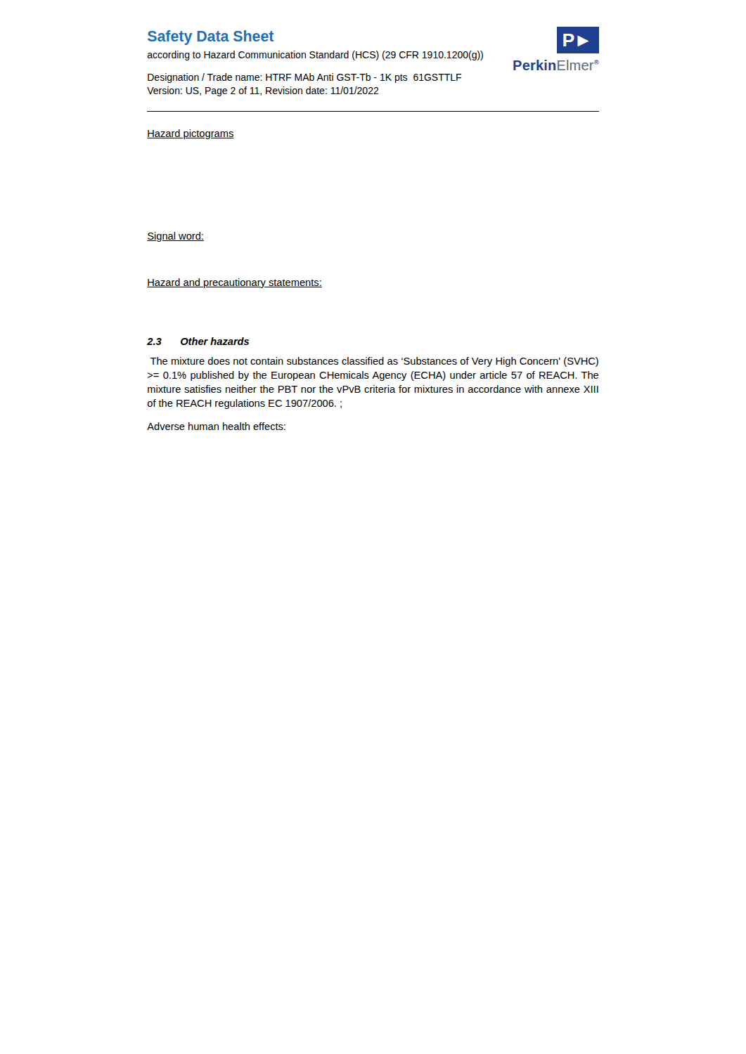P►
PerkinElmer®
Safety Data Sheet
according to Hazard Communication Standard (HCS) (29 CFR 1910.1200(g))
Designation / Trade name: HTRF MAb Anti GST-Tb - 1K pts 61GSTTLF
Version: US, Page 2 of 11, Revision date: 11/01/2022
Hazard pictograms
Signal word:
Hazard and precautionary statements:
2.3 Other hazards
The mixture does not contain substances classified as ‘Substances of Very High Concern' (SVHC) >= 0.1% published by the European CHemicals Agency (ECHA) under article 57 of REACH. The mixture satisfies neither the PBT nor the vPvB criteria for mixtures in accordance with annexe XIII of the REACH regulations EC 1907/2006. ;
Adverse human health effects: